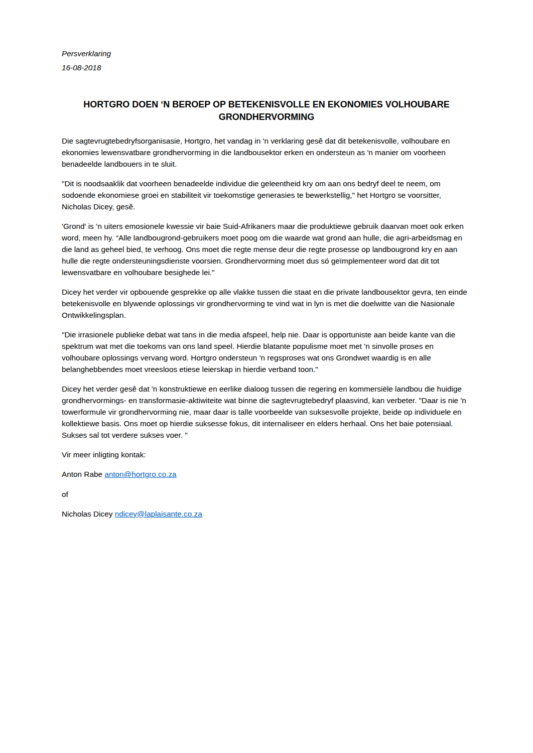Persverklaring
16-08-2018
HORTGRO DOEN ‘N BEROEP OP BETEKENISVOLLE EN EKONOMIES VOLHOUBARE GRONDHERVORMING
Die sagtevrugtebedryfsorganisasie, Hortgro, het vandag in 'n verklaring gesê dat dit betekenisvolle, volhoubare en ekonomies lewensvatbare grondhervorming in die landbousektor erken en ondersteun as 'n manier om voorheen benadeelde landbouers in te sluit.
"Dit is noodsaaklik dat voorheen benadeelde individue die geleentheid kry om aan ons bedryf deel te neem, om sodoende ekonomiese groei en stabiliteit vir toekomstige generasies te bewerkstellig," het Hortgro se voorsitter, Nicholas Dicey, gesê.
'Grond' is ’n uiters emosionele kwessie vir baie Suid-Afrikaners maar die produktiewe gebruik daarvan moet ook erken word, meen hy. “Alle landbougrond-gebruikers moet poog om die waarde wat grond aan hulle, die agri-arbeidsmag en die land as geheel bied, te verhoog. Ons moet die regte mense deur die regte prosesse op landbougrond kry en aan hulle die regte ondersteuningsdienste voorsien. Grondhervorming moet dus só geïmplementeer word dat dit tot lewensvatbare en volhoubare besighede lei."
Dicey het verder vir opbouende gesprekke op alle vlakke tussen die staat en die private landbousektor gevra, ten einde betekenisvolle en blywende oplossings vir grondhervorming te vind wat in lyn is met die doelwitte van die Nasionale Ontwikkelingsplan.
"Die irrasionele publieke debat wat tans in die media afspeel, help nie. Daar is opportuniste aan beide kante van die spektrum wat met die toekoms van ons land speel. Hierdie blatante populisme moet met 'n sinvolle proses en volhoubare oplossings vervang word. Hortgro ondersteun 'n regsproses wat ons Grondwet waardig is en alle belanghebbendes moet vreesloos etiese leierskap in hierdie verband toon."
Dicey het verder gesê dat 'n konstruktiewe en eerlike dialoog tussen die regering en kommersiële landbou die huidige grondhervormings- en transformasie-aktiwiteite wat binne die sagtevrugtebedryf plaasvind, kan verbeter. "Daar is nie 'n towerformule vir grondhervorming nie, maar daar is talle voorbeelde van suksesvolle projekte, beide op individuele en kollektiewe basis. Ons moet op hierdie suksesse fokus, dit internaliseer en elders herhaal. Ons het baie potensiaal. Sukses sal tot verdere sukses voer. "
Vir meer inligting kontak:
Anton Rabe anton@hortgro.co.za
of
Nicholas Dicey ndicey@laplaisante.co.za